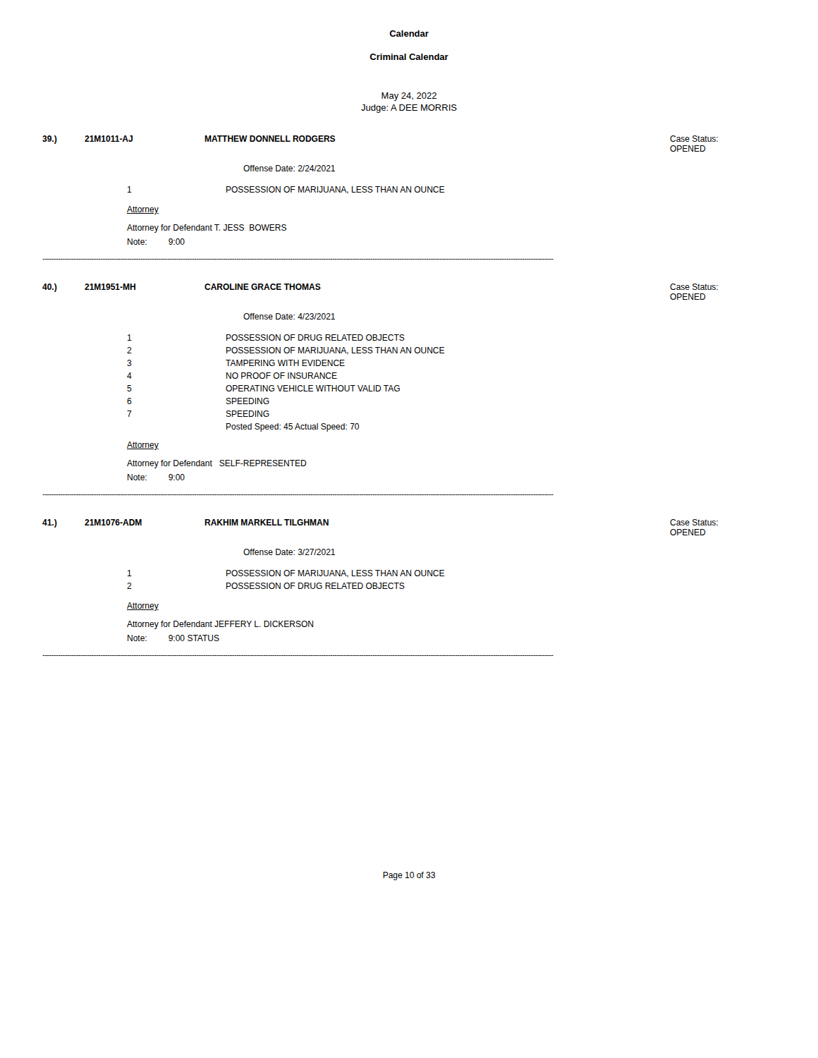Calendar
Criminal Calendar
May 24, 2022
Judge: A DEE MORRIS
| 39.) | 21M1011-AJ | MATTHEW DONNELL RODGERS | Case Status: OPENED |
Offense Date: 2/24/2021
| 1 | POSSESSION OF MARIJUANA, LESS THAN AN OUNCE |
Attorney
Attorney for Defendant T. JESS BOWERS
Note:9:00
-------------------------------------------------------------------------------------------------------------------------------------------------------------------------------------------------------------------------------------
| 40.) | 21M1951-MH | CAROLINE GRACE THOMAS | Case Status: OPENED |
Offense Date: 4/23/2021
| 1 | POSSESSION OF DRUG RELATED OBJECTS |
| 2 | POSSESSION OF MARIJUANA, LESS THAN AN OUNCE |
| 3 | TAMPERING WITH EVIDENCE |
| 4 | NO PROOF OF INSURANCE |
| 5 | OPERATING VEHICLE WITHOUT VALID TAG |
| 6 | SPEEDING |
| 7 | SPEEDING |
Posted Speed: 45 Actual Speed: 70
Attorney
Attorney for Defendant SELF-REPRESENTED
Note:9:00
-------------------------------------------------------------------------------------------------------------------------------------------------------------------------------------------------------------------------------------
| 41.) | 21M1076-ADM | RAKHIM MARKELL TILGHMAN | Case Status: OPENED |
Offense Date: 3/27/2021
| 1 | POSSESSION OF MARIJUANA, LESS THAN AN OUNCE |
| 2 | POSSESSION OF DRUG RELATED OBJECTS |
Attorney
Attorney for Defendant JEFFERY L. DICKERSON
Note:9:00 STATUS
-------------------------------------------------------------------------------------------------------------------------------------------------------------------------------------------------------------------------------------
Page 10 of 33